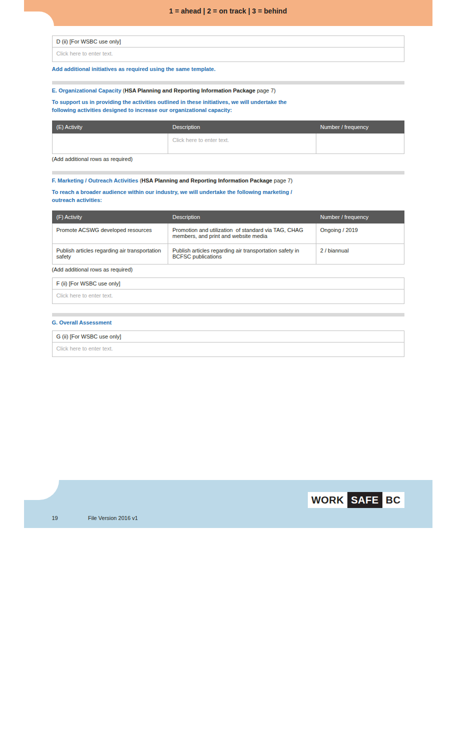1 = ahead | 2 = on track | 3 = behind
D (ii) [For WSBC use only]
Click here to enter text.
Add additional initiatives as required using the same template.
E. Organizational Capacity (HSA Planning and Reporting Information Package page 7)
To support us in providing the activities outlined in these initiatives, we will undertake the
following activities designed to increase our organizational capacity:
| (E) Activity | Description | Number / frequency |
| --- | --- | --- |
| | Click here to enter text. | |
(Add additional rows as required)
F. Marketing / Outreach Activities (HSA Planning and Reporting Information Package page 7)
To reach a broader audience within our industry, we will undertake the following marketing /
outreach activities:
| (F) Activity | Description | Number / frequency |
| --- | --- | --- |
| Promote ACSWG developed resources | Promotion and utilization of standard via TAG, CHAG members, and print and website media | Ongoing / 2019 |
| Publish articles regarding air transportation safety | Publish articles regarding air transportation safety in BCFSC publications | 2 / biannual |
(Add additional rows as required)
F (ii) [For WSBC use only]
Click here to enter text.
G. Overall Assessment
G (ii) [For WSBC use only]
Click here to enter text.
WORK
SAFE
BC
19 File Version 2016 v1